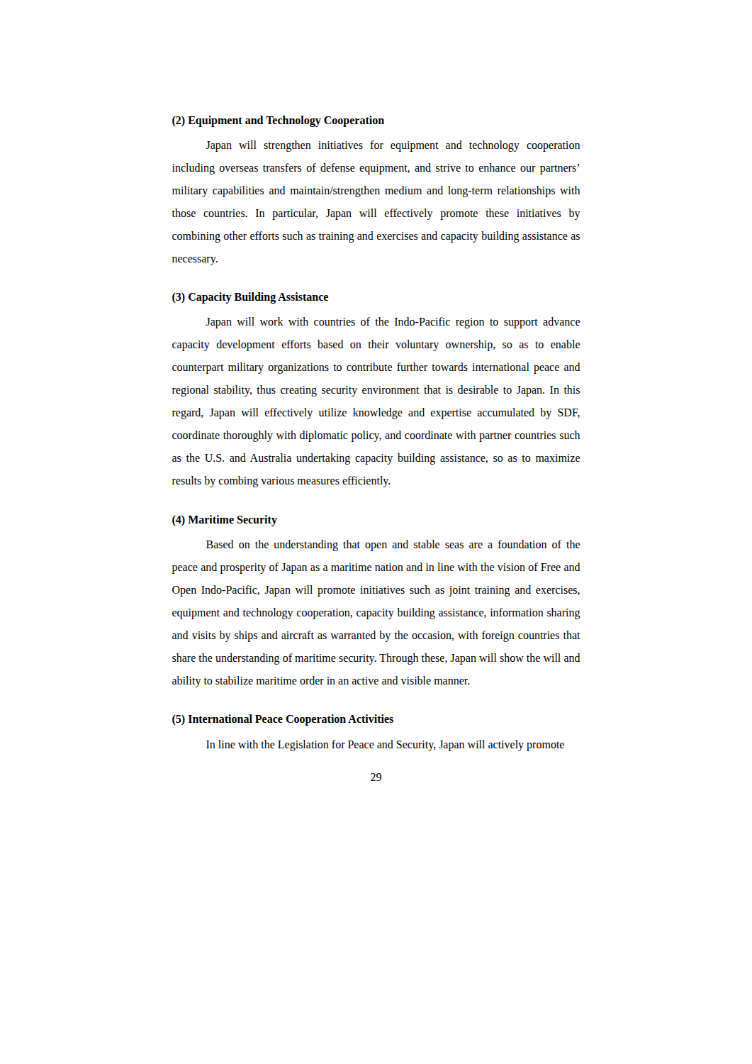(2) Equipment and Technology Cooperation
Japan will strengthen initiatives for equipment and technology cooperation including overseas transfers of defense equipment, and strive to enhance our partners’ military capabilities and maintain/strengthen medium and long-term relationships with those countries. In particular, Japan will effectively promote these initiatives by combining other efforts such as training and exercises and capacity building assistance as necessary.
(3) Capacity Building Assistance
Japan will work with countries of the Indo-Pacific region to support advance capacity development efforts based on their voluntary ownership, so as to enable counterpart military organizations to contribute further towards international peace and regional stability, thus creating security environment that is desirable to Japan. In this regard, Japan will effectively utilize knowledge and expertise accumulated by SDF, coordinate thoroughly with diplomatic policy, and coordinate with partner countries such as the U.S. and Australia undertaking capacity building assistance, so as to maximize results by combing various measures efficiently.
(4) Maritime Security
Based on the understanding that open and stable seas are a foundation of the peace and prosperity of Japan as a maritime nation and in line with the vision of Free and Open Indo-Pacific, Japan will promote initiatives such as joint training and exercises, equipment and technology cooperation, capacity building assistance, information sharing and visits by ships and aircraft as warranted by the occasion, with foreign countries that share the understanding of maritime security. Through these, Japan will show the will and ability to stabilize maritime order in an active and visible manner.
(5) International Peace Cooperation Activities
In line with the Legislation for Peace and Security, Japan will actively promote
29